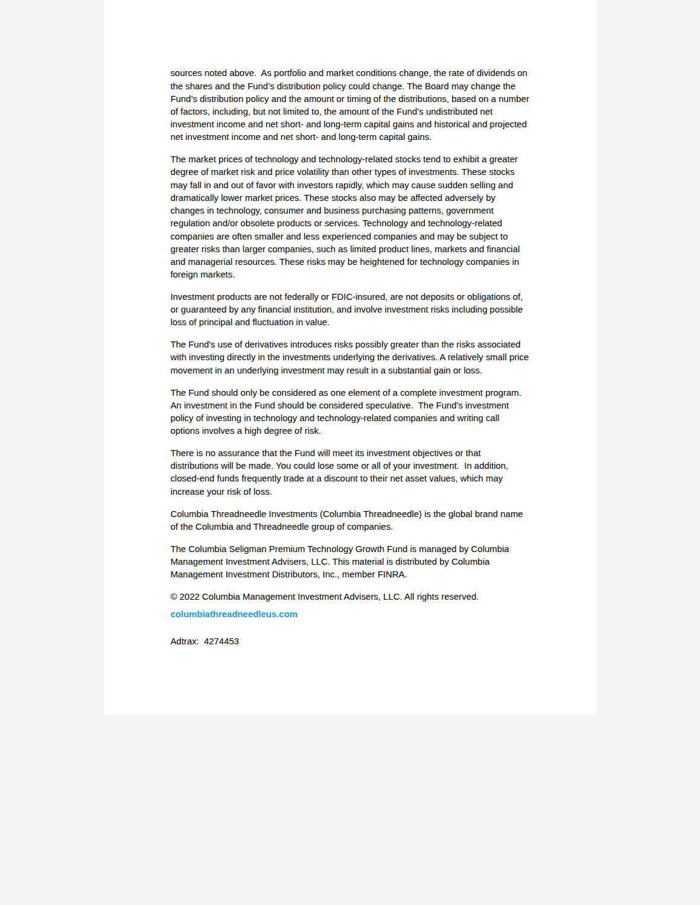sources noted above. As portfolio and market conditions change, the rate of dividends on the shares and the Fund’s distribution policy could change. The Board may change the Fund’s distribution policy and the amount or timing of the distributions, based on a number of factors, including, but not limited to, the amount of the Fund’s undistributed net investment income and net short- and long-term capital gains and historical and projected net investment income and net short- and long-term capital gains.
The market prices of technology and technology-related stocks tend to exhibit a greater degree of market risk and price volatility than other types of investments. These stocks may fall in and out of favor with investors rapidly, which may cause sudden selling and dramatically lower market prices. These stocks also may be affected adversely by changes in technology, consumer and business purchasing patterns, government regulation and/or obsolete products or services. Technology and technology-related companies are often smaller and less experienced companies and may be subject to greater risks than larger companies, such as limited product lines, markets and financial and managerial resources. These risks may be heightened for technology companies in foreign markets.
Investment products are not federally or FDIC-insured, are not deposits or obligations of, or guaranteed by any financial institution, and involve investment risks including possible loss of principal and fluctuation in value.
The Fund's use of derivatives introduces risks possibly greater than the risks associated with investing directly in the investments underlying the derivatives. A relatively small price movement in an underlying investment may result in a substantial gain or loss.
The Fund should only be considered as one element of a complete investment program. An investment in the Fund should be considered speculative. The Fund's investment policy of investing in technology and technology-related companies and writing call options involves a high degree of risk.
There is no assurance that the Fund will meet its investment objectives or that distributions will be made. You could lose some or all of your investment. In addition, closed-end funds frequently trade at a discount to their net asset values, which may increase your risk of loss.
Columbia Threadneedle Investments (Columbia Threadneedle) is the global brand name of the Columbia and Threadneedle group of companies.
The Columbia Seligman Premium Technology Growth Fund is managed by Columbia Management Investment Advisers, LLC. This material is distributed by Columbia Management Investment Distributors, Inc., member FINRA.
© 2022 Columbia Management Investment Advisers, LLC. All rights reserved.
columbiathreadneedleus.com
Adtrax: 4274453